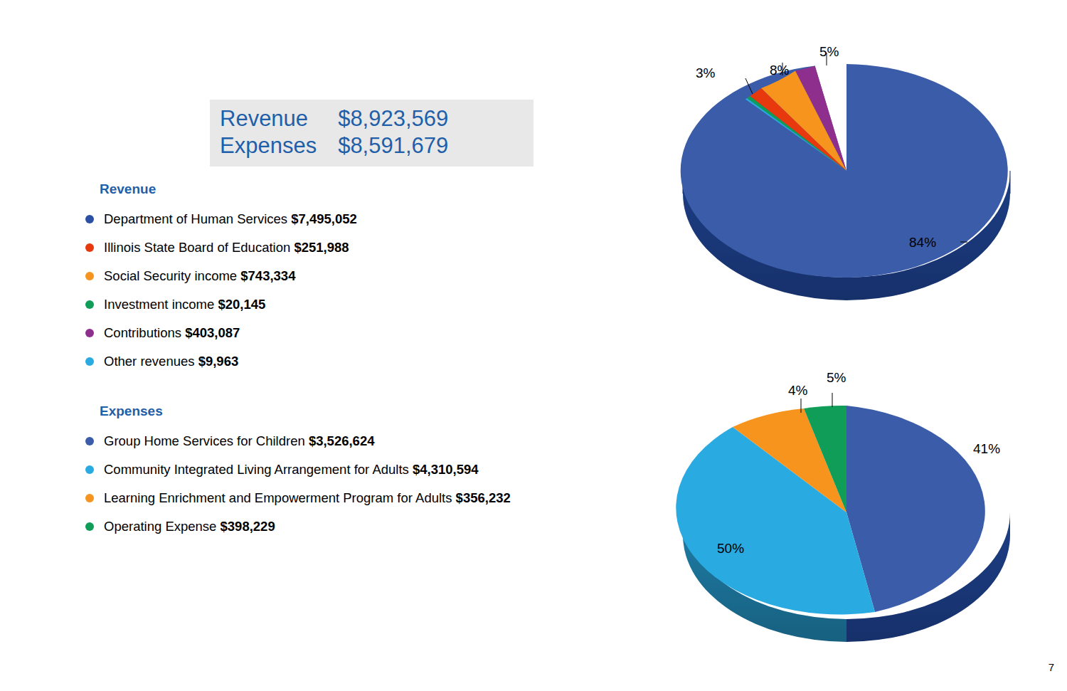| Revenue | $8,923,569 |
| Expenses | $8,591,679 |
Revenue
Department of Human Services $7,495,052
Illinois State Board of Education $251,988
Social Security income $743,334
Investment income $20,145
Contributions $403,087
Other revenues $9,963
Expenses
Group Home Services for Children $3,526,624
Community Integrated Living Arrangement for Adults $4,310,594
Learning Enrichment and Empowerment Program for Adults $356,232
Operating Expense $398,229
3%
8%
5%
84%
4%
5%
41%
50%
7